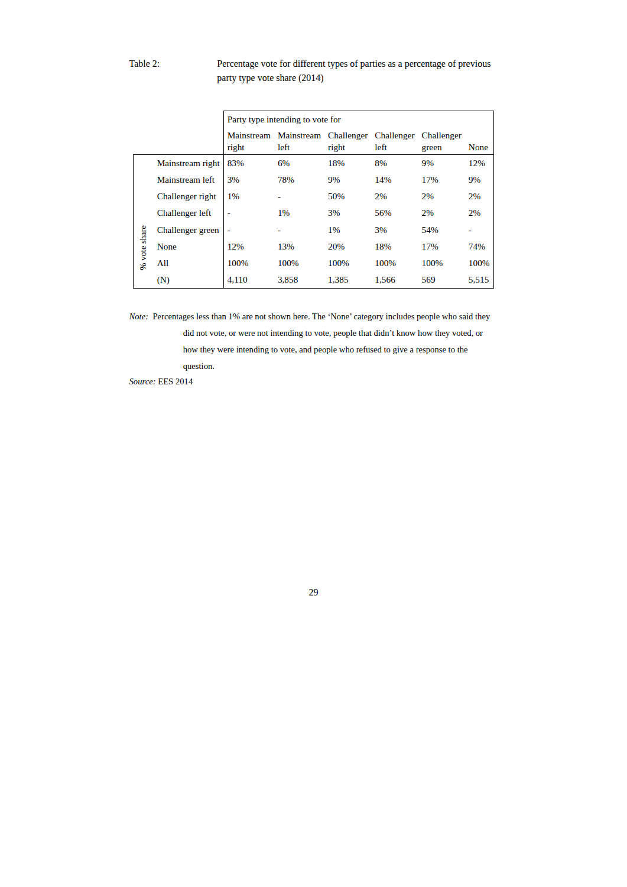Table 2: Percentage vote for different types of parties as a percentage of previous party type vote share (2014)
| | | Party type intending to vote for |
| | | Mainstream right | Mainstream left | Challenger right | Challenger left | Challenger green | None |
| % vote share | Mainstream right | 83% | 6% | 18% | 8% | 9% | 12% |
| Mainstream left | 3% | 78% | 9% | 14% | 17% | 9% |
| Challenger right | 1% | - | 50% | 2% | 2% | 2% |
| Challenger left | - | 1% | 3% | 56% | 2% | 2% |
| Challenger green | - | - | 1% | 3% | 54% | - |
| None | 12% | 13% | 20% | 18% | 17% | 74% |
| All | 100% | 100% | 100% | 100% | 100% | 100% |
| | (N) | 4,110 | 3,858 | 1,385 | 1,566 | 569 | 5,515 |
Note: Percentages less than 1% are not shown here. The ‘None’ category includes people who said they did not vote, or were not intending to vote, people that didn’t know how they voted, or how they were intending to vote, and people who refused to give a response to the question.
Source: EES 2014
29